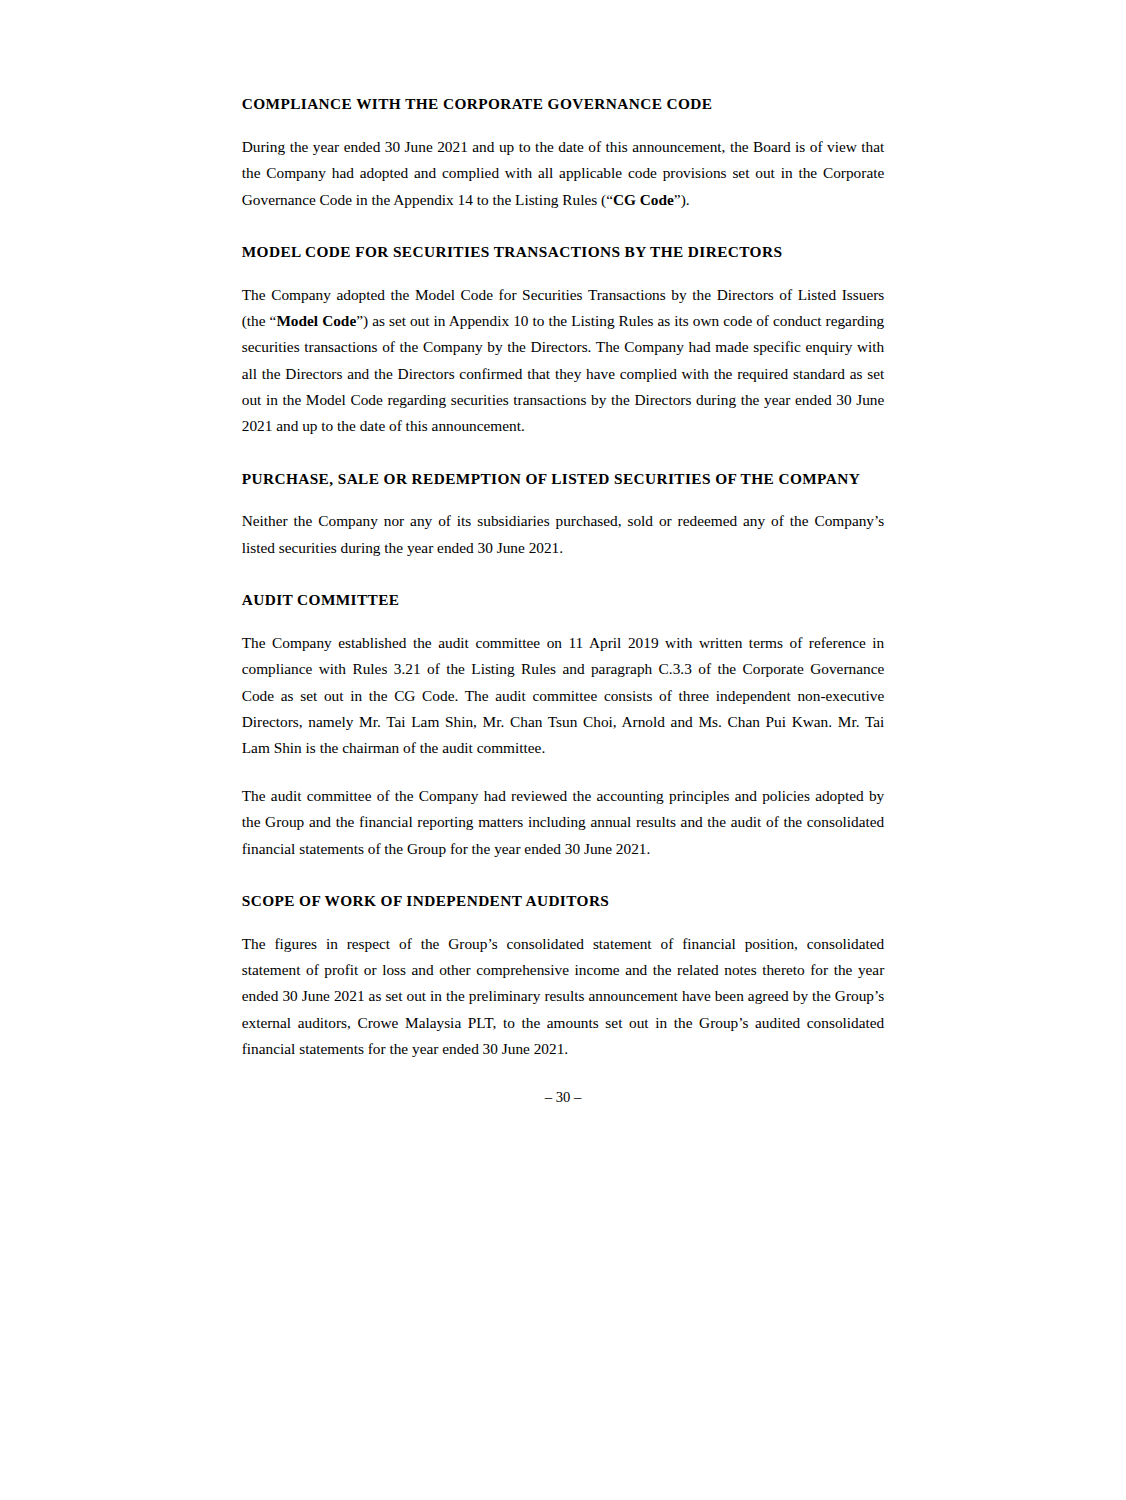COMPLIANCE WITH THE CORPORATE GOVERNANCE CODE
During the year ended 30 June 2021 and up to the date of this announcement, the Board is of view that the Company had adopted and complied with all applicable code provisions set out in the Corporate Governance Code in the Appendix 14 to the Listing Rules (“CG Code”).
MODEL CODE FOR SECURITIES TRANSACTIONS BY THE DIRECTORS
The Company adopted the Model Code for Securities Transactions by the Directors of Listed Issuers (the “Model Code”) as set out in Appendix 10 to the Listing Rules as its own code of conduct regarding securities transactions of the Company by the Directors. The Company had made specific enquiry with all the Directors and the Directors confirmed that they have complied with the required standard as set out in the Model Code regarding securities transactions by the Directors during the year ended 30 June 2021 and up to the date of this announcement.
PURCHASE, SALE OR REDEMPTION OF LISTED SECURITIES OF THE COMPANY
Neither the Company nor any of its subsidiaries purchased, sold or redeemed any of the Company’s listed securities during the year ended 30 June 2021.
AUDIT COMMITTEE
The Company established the audit committee on 11 April 2019 with written terms of reference in compliance with Rules 3.21 of the Listing Rules and paragraph C.3.3 of the Corporate Governance Code as set out in the CG Code. The audit committee consists of three independent non-executive Directors, namely Mr. Tai Lam Shin, Mr. Chan Tsun Choi, Arnold and Ms. Chan Pui Kwan. Mr. Tai Lam Shin is the chairman of the audit committee.
The audit committee of the Company had reviewed the accounting principles and policies adopted by the Group and the financial reporting matters including annual results and the audit of the consolidated financial statements of the Group for the year ended 30 June 2021.
SCOPE OF WORK OF INDEPENDENT AUDITORS
The figures in respect of the Group’s consolidated statement of financial position, consolidated statement of profit or loss and other comprehensive income and the related notes thereto for the year ended 30 June 2021 as set out in the preliminary results announcement have been agreed by the Group’s external auditors, Crowe Malaysia PLT, to the amounts set out in the Group’s audited consolidated financial statements for the year ended 30 June 2021.
– 30 –